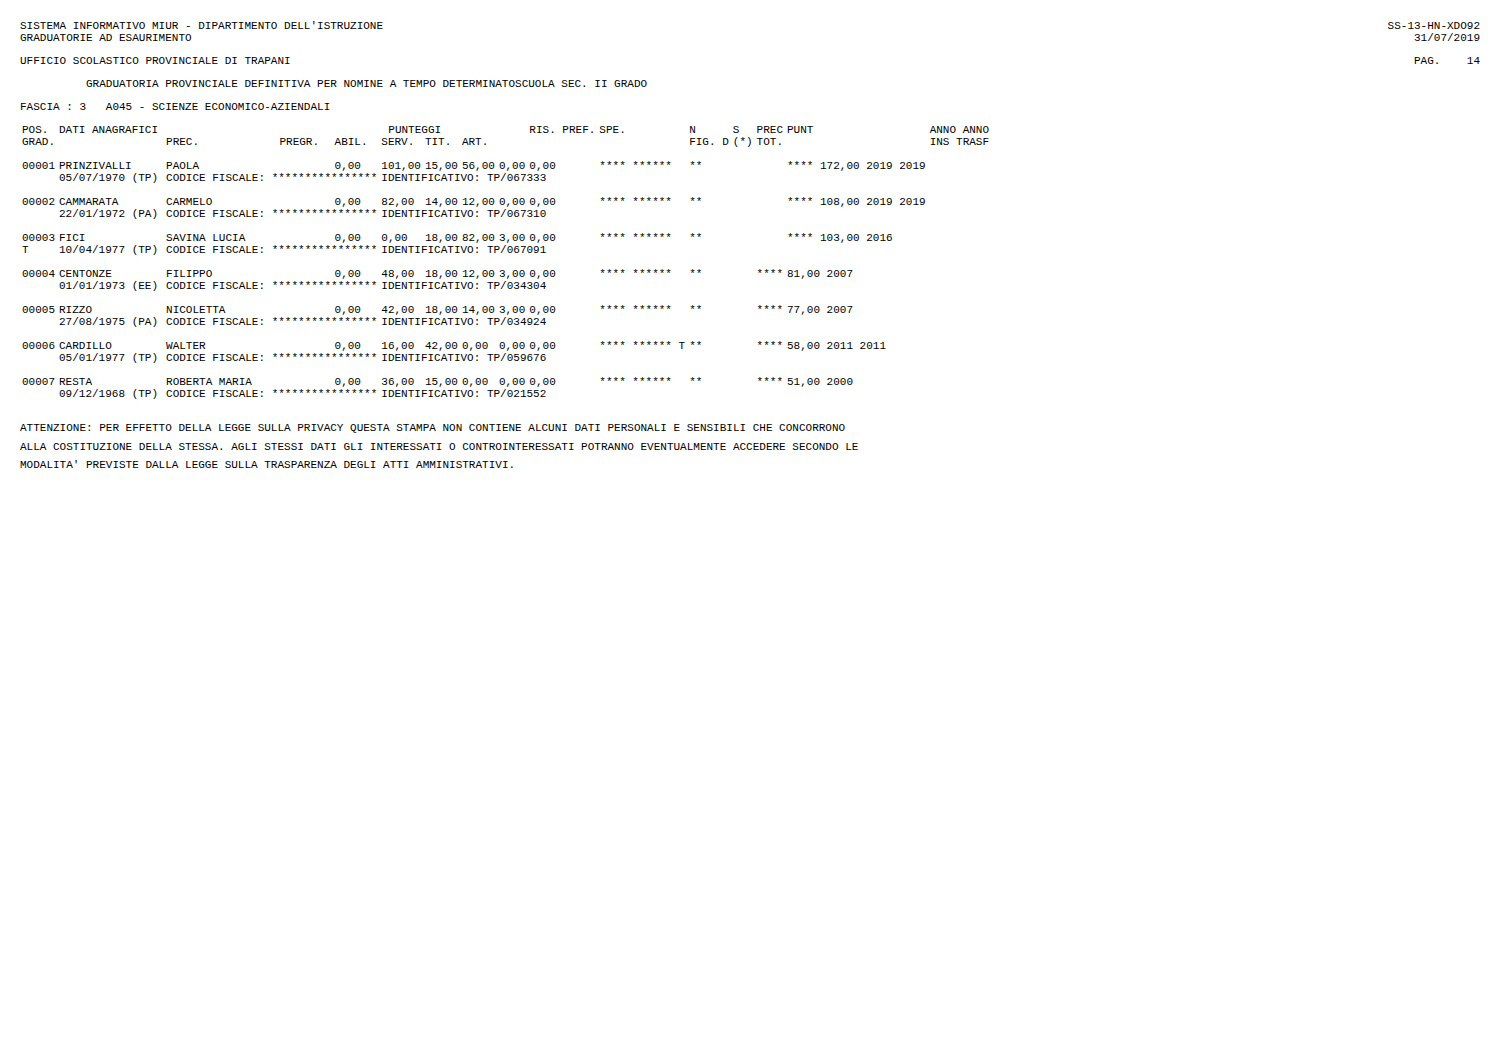SISTEMA INFORMATIVO MIUR - DIPARTIMENTO DELL'ISTRUZIONE SS-13-HN-XDO92
GRADUATORIE AD ESAURIMENTO 31/07/2019
UFFICIO SCOLASTICO PROVINCIALE DI TRAPANI PAG. 14
GRADUATORIA PROVINCIALE DEFINITIVA PER NOMINE A TEMPO DETERMINATOSCUOLA SEC. II GRADO
FASCIA : 3 A045 - SCIENZE ECONOMICO-AZIENDALI
| POS. | DATI ANAGRAFICI | | | | PUNTEGGI | | RIS. PREF. | SPE. | N | S | PREC | PUNT | ANNO ANNO |
| GRAD. | | | PREC. | PREGR. | ABIL. | SERV. | TIT. | ART. | | | | FIG. D | (*) | TOT. | | INS TRASF |
| 00001 | PRINZIVALLI | | PAOLA | | 0,00 | 101,00 | 15,00 | 56,00 | 0,00 | 0,00 | **** ****** | ** | | | **** 172,00 2019 2019 |
| | 05/07/1970 (TP) | | CODICE FISCALE: **************** | IDENTIFICATIVO: TP/067333 | | | | | |
| 00002 | CAMMARATA | | CARMELO | | 0,00 | 82,00 | 14,00 | 12,00 | 0,00 | 0,00 | **** ****** | ** | | | **** 108,00 2019 2019 |
| | 22/01/1972 (PA) | | CODICE FISCALE: **************** | IDENTIFICATIVO: TP/067310 | | | | | |
| 00003 | FICI | | SAVINA LUCIA | | 0,00 | 0,00 | 18,00 | 82,00 | 3,00 | 0,00 | **** ****** | ** | | | **** 103,00 2016 |
| T | 10/04/1977 (TP) | | CODICE FISCALE: **************** | IDENTIFICATIVO: TP/067091 | | | | | |
| 00004 | CENTONZE | | FILIPPO | | 0,00 | 48,00 | 18,00 | 12,00 | 3,00 | 0,00 | **** ****** | ** | | **** | 81,00 2007 |
| | 01/01/1973 (EE) | | CODICE FISCALE: **************** | IDENTIFICATIVO: TP/034304 | | | | | |
| 00005 | RIZZO | | NICOLETTA | | 0,00 | 42,00 | 18,00 | 14,00 | 3,00 | 0,00 | **** ****** | ** | | **** | 77,00 2007 |
| | 27/08/1975 (PA) | | CODICE FISCALE: **************** | IDENTIFICATIVO: TP/034924 | | | | | |
| 00006 | CARDILLO | | WALTER | | 0,00 | 16,00 | 42,00 | 0,00 | 0,00 | 0,00 | **** ****** T | ** | | **** | 58,00 2011 2011 |
| | 05/01/1977 (TP) | | CODICE FISCALE: **************** | IDENTIFICATIVO: TP/059676 | | | | | |
| 00007 | RESTA | | ROBERTA MARIA | | 0,00 | 36,00 | 15,00 | 0,00 | 0,00 | 0,00 | **** ****** | ** | | **** | 51,00 2000 |
| | 09/12/1968 (TP) | | CODICE FISCALE: **************** | IDENTIFICATIVO: TP/021552 | | | | | |
ATTENZIONE: PER EFFETTO DELLA LEGGE SULLA PRIVACY QUESTA STAMPA NON CONTIENE ALCUNI DATI PERSONALI E SENSIBILI CHE CONCORRONO
ALLA COSTITUZIONE DELLA STESSA. AGLI STESSI DATI GLI INTERESSATI O CONTROINTERESSATI POTRANNO EVENTUALMENTE ACCEDERE SECONDO LE
MODALITA' PREVISTE DALLA LEGGE SULLA TRASPARENZA DEGLI ATTI AMMINISTRATIVI.